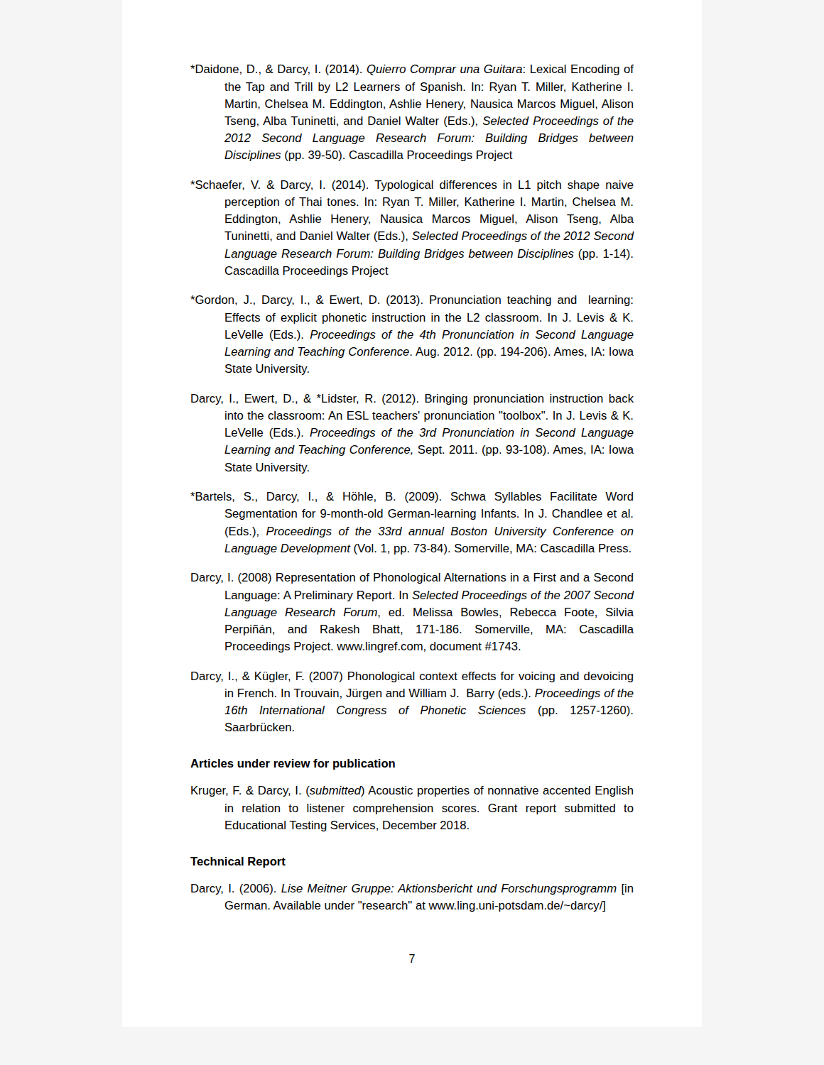*Daidone, D., & Darcy, I. (2014). Quierro Comprar una Guitara: Lexical Encoding of the Tap and Trill by L2 Learners of Spanish. In: Ryan T. Miller, Katherine I. Martin, Chelsea M. Eddington, Ashlie Henery, Nausica Marcos Miguel, Alison Tseng, Alba Tuninetti, and Daniel Walter (Eds.), Selected Proceedings of the 2012 Second Language Research Forum: Building Bridges between Disciplines (pp. 39-50). Cascadilla Proceedings Project
*Schaefer, V. & Darcy, I. (2014). Typological differences in L1 pitch shape naive perception of Thai tones. In: Ryan T. Miller, Katherine I. Martin, Chelsea M. Eddington, Ashlie Henery, Nausica Marcos Miguel, Alison Tseng, Alba Tuninetti, and Daniel Walter (Eds.), Selected Proceedings of the 2012 Second Language Research Forum: Building Bridges between Disciplines (pp. 1-14). Cascadilla Proceedings Project
*Gordon, J., Darcy, I., & Ewert, D. (2013). Pronunciation teaching and learning: Effects of explicit phonetic instruction in the L2 classroom. In J. Levis & K. LeVelle (Eds.). Proceedings of the 4th Pronunciation in Second Language Learning and Teaching Conference. Aug. 2012. (pp. 194-206). Ames, IA: Iowa State University.
Darcy, I., Ewert, D., & *Lidster, R. (2012). Bringing pronunciation instruction back into the classroom: An ESL teachers' pronunciation "toolbox". In J. Levis & K. LeVelle (Eds.). Proceedings of the 3rd Pronunciation in Second Language Learning and Teaching Conference, Sept. 2011. (pp. 93-108). Ames, IA: Iowa State University.
*Bartels, S., Darcy, I., & Höhle, B. (2009). Schwa Syllables Facilitate Word Segmentation for 9-month-old German-learning Infants. In J. Chandlee et al. (Eds.), Proceedings of the 33rd annual Boston University Conference on Language Development (Vol. 1, pp. 73-84). Somerville, MA: Cascadilla Press.
Darcy, I. (2008) Representation of Phonological Alternations in a First and a Second Language: A Preliminary Report. In Selected Proceedings of the 2007 Second Language Research Forum, ed. Melissa Bowles, Rebecca Foote, Silvia Perpiñán, and Rakesh Bhatt, 171-186. Somerville, MA: Cascadilla Proceedings Project. www.lingref.com, document #1743.
Darcy, I., & Kügler, F. (2007) Phonological context effects for voicing and devoicing in French. In Trouvain, Jürgen and William J. Barry (eds.). Proceedings of the 16th International Congress of Phonetic Sciences (pp. 1257-1260). Saarbrücken.
Articles under review for publication
Kruger, F. & Darcy, I. (submitted) Acoustic properties of nonnative accented English in relation to listener comprehension scores. Grant report submitted to Educational Testing Services, December 2018.
Technical Report
Darcy, I. (2006). Lise Meitner Gruppe: Aktionsbericht und Forschungsprogramm [in German. Available under "research" at www.ling.uni-potsdam.de/~darcy/]
7